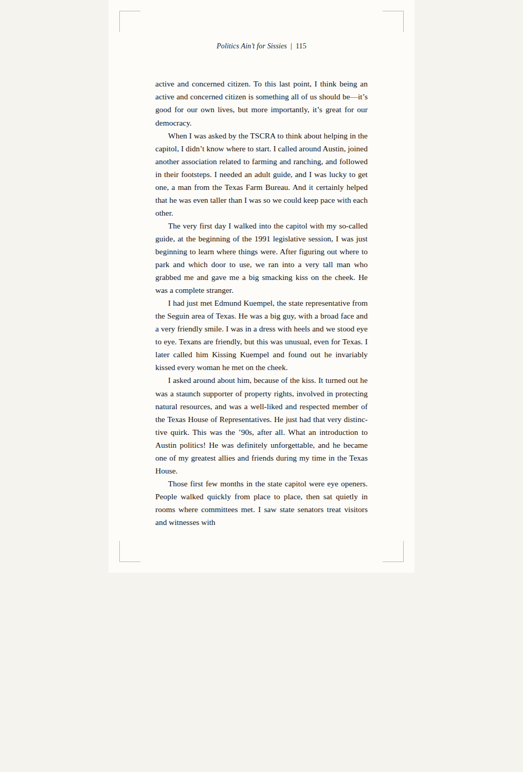Politics Ain’t for Sissies|115
active and concerned citizen. To this last point, I think being an active and concerned citizen is something all of us should be—it’s good for our own lives, but more importantly, it’s great for our democracy.
When I was asked by the TSCRA to think about helping in the capitol, I didn’t know where to start. I called around Austin, joined another association related to farming and ranching, and followed in their footsteps. I needed an adult guide, and I was lucky to get one, a man from the Texas Farm Bureau. And it certainly helped that he was even taller than I was so we could keep pace with each other.
The very first day I walked into the capitol with my so-called guide, at the beginning of the 1991 legislative session, I was just beginning to learn where things were. After figuring out where to park and which door to use, we ran into a very tall man who grabbed me and gave me a big smacking kiss on the cheek. He was a complete stranger.
I had just met Edmund Kuempel, the state representative from the Seguin area of Texas. He was a big guy, with a broad face and a very friendly smile. I was in a dress with heels and we stood eye to eye. Texans are friendly, but this was unusual, even for Texas. I later called him Kissing Kuempel and found out he invariably kissed every woman he met on the cheek.
I asked around about him, because of the kiss. It turned out he was a staunch supporter of property rights, involved in protecting natural resources, and was a well-liked and respected member of the Texas House of Representatives. He just had that very distinctive quirk. This was the ’90s, after all. What an introduction to Austin politics! He was definitely unforgettable, and he became one of my greatest allies and friends during my time in the Texas House.
Those first few months in the state capitol were eye openers. People walked quickly from place to place, then sat quietly in rooms where committees met. I saw state senators treat visitors and witnesses with